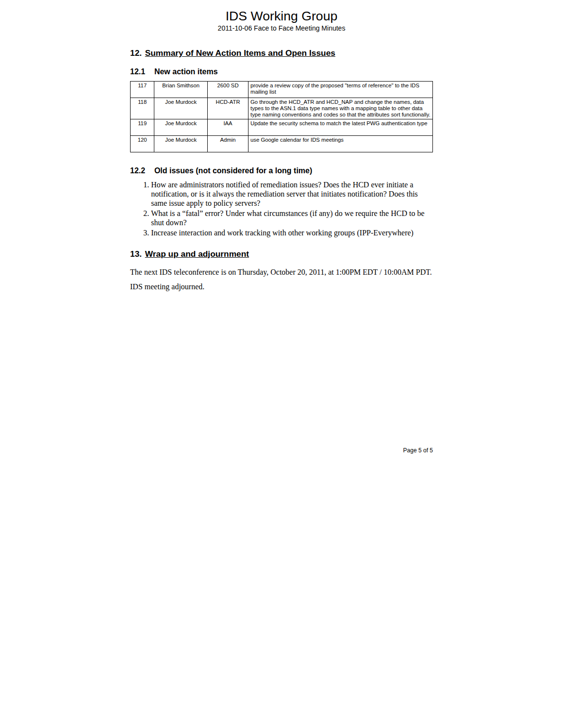IDS Working Group
2011-10-06 Face to Face Meeting Minutes
12. Summary of New Action Items and Open Issues
12.1 New action items
| 117 | Brian Smithson | 2600 SD | provide a review copy of the proposed "terms of reference" to the IDS mailing list |
| 118 | Joe Murdock | HCD-ATR | Go through the HCD_ATR and HCD_NAP and change the names, data types to the ASN.1 data type names with a mapping table to other data type naming conventions and codes so that the attributes sort functionally. |
| 119 | Joe Murdock | IAA | Update the security schema to match the latest PWG authentication type |
| 120 | Joe Murdock | Admin | use Google calendar for IDS meetings |
12.2 Old issues (not considered for a long time)
How are administrators notified of remediation issues? Does the HCD ever initiate a notification, or is it always the remediation server that initiates notification? Does this same issue apply to policy servers?
What is a “fatal” error? Under what circumstances (if any) do we require the HCD to be shut down?
Increase interaction and work tracking with other working groups (IPP-Everywhere)
13. Wrap up and adjournment
The next IDS teleconference is on Thursday, October 20, 2011, at 1:00PM EDT / 10:00AM PDT.
IDS meeting adjourned.
Page 5 of 5